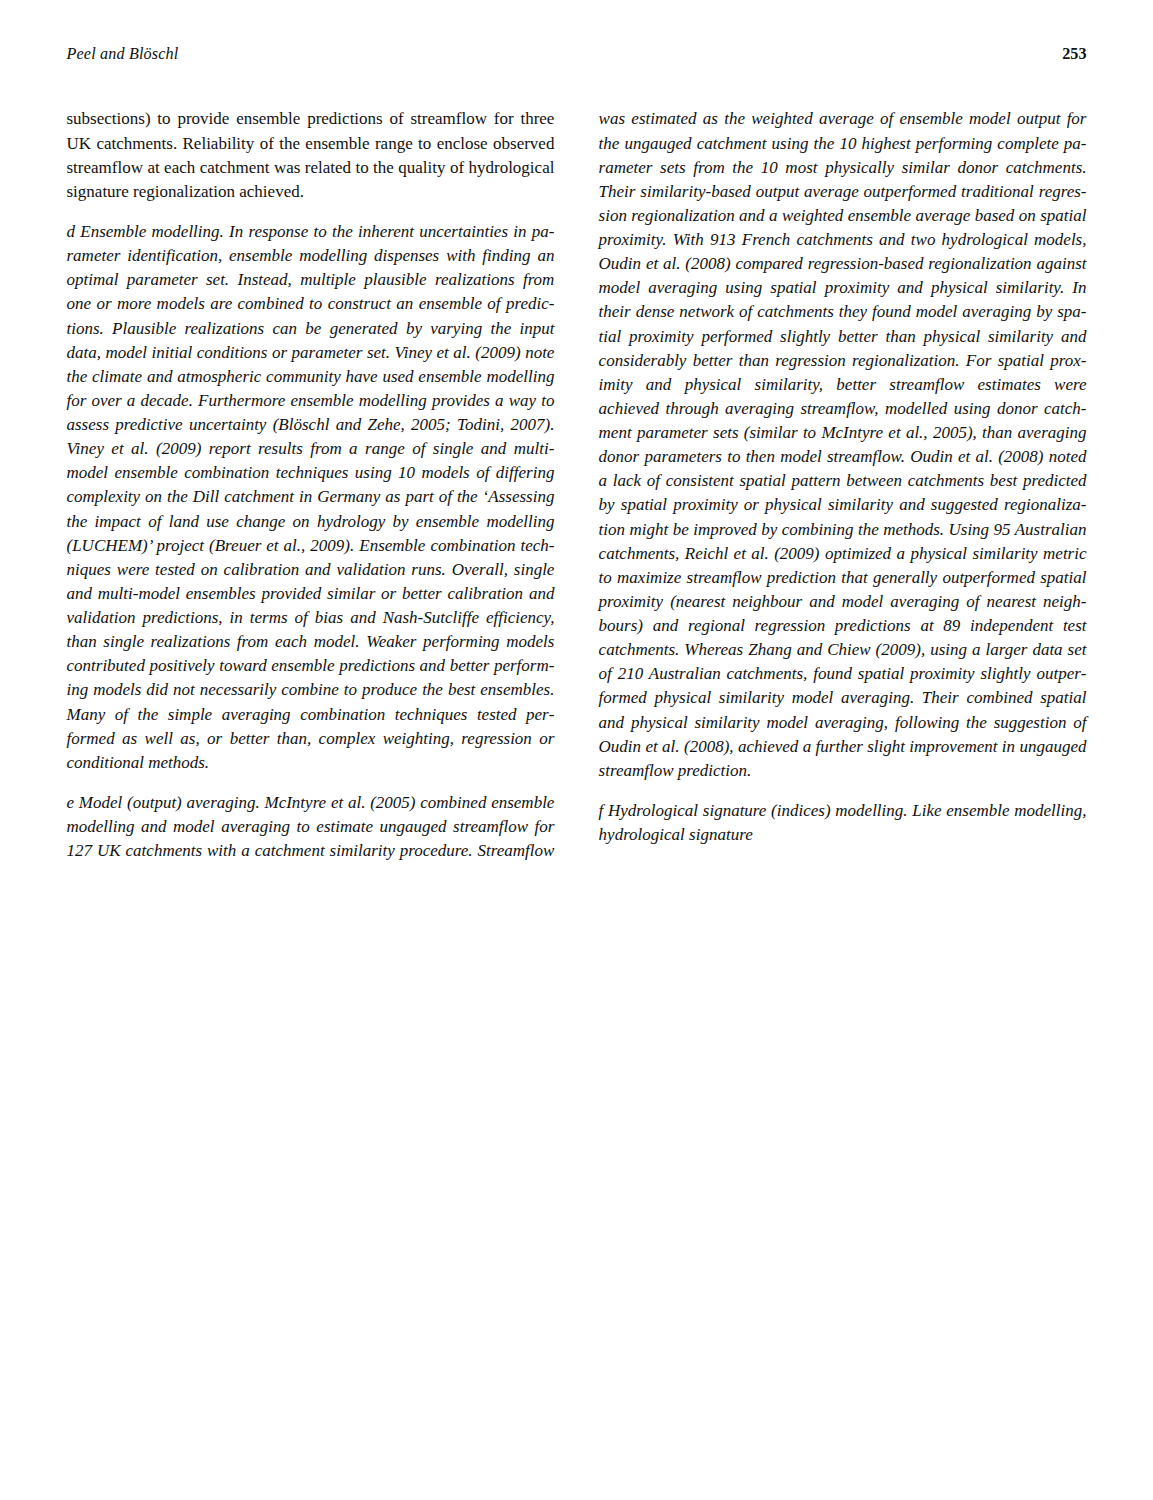Peel and Blöschl 253
subsections) to provide ensemble predictions of streamflow for three UK catchments. Reliability of the ensemble range to enclose observed streamflow at each catchment was related to the quality of hydrological signature regionalization achieved.
d Ensemble modelling. In response to the inherent uncertainties in parameter identification, ensemble modelling dispenses with finding an optimal parameter set. Instead, multiple plausible realizations from one or more models are combined to construct an ensemble of predictions. Plausible realizations can be generated by varying the input data, model initial conditions or parameter set. Viney et al. (2009) note the climate and atmospheric community have used ensemble modelling for over a decade. Furthermore ensemble modelling provides a way to assess predictive uncertainty (Blöschl and Zehe, 2005; Todini, 2007). Viney et al. (2009) report results from a range of single and multi-model ensemble combination techniques using 10 models of differing complexity on the Dill catchment in Germany as part of the ‘Assessing the impact of land use change on hydrology by ensemble modelling (LUCHEM)’ project (Breuer et al., 2009). Ensemble combination techniques were tested on calibration and validation runs. Overall, single and multi-model ensembles provided similar or better calibration and validation predictions, in terms of bias and Nash-Sutcliffe efficiency, than single realizations from each model. Weaker performing models contributed positively toward ensemble predictions and better performing models did not necessarily combine to produce the best ensembles. Many of the simple averaging combination techniques tested performed as well as, or better than, complex weighting, regression or conditional methods.
e Model (output) averaging. McIntyre et al. (2005) combined ensemble modelling and model averaging to estimate ungauged streamflow for 127 UK catchments with a catchment similarity procedure. Streamflow was estimated as the weighted average of ensemble model output for the ungauged catchment using the 10 highest performing complete parameter sets from the 10 most physically similar donor catchments. Their similarity-based output average outperformed traditional regression regionalization and a weighted ensemble average based on spatial proximity. With 913 French catchments and two hydrological models, Oudin et al. (2008) compared regression-based regionalization against model averaging using spatial proximity and physical similarity. In their dense network of catchments they found model averaging by spatial proximity performed slightly better than physical similarity and considerably better than regression regionalization. For spatial proximity and physical similarity, better streamflow estimates were achieved through averaging streamflow, modelled using donor catchment parameter sets (similar to McIntyre et al., 2005), than averaging donor parameters to then model streamflow. Oudin et al. (2008) noted a lack of consistent spatial pattern between catchments best predicted by spatial proximity or physical similarity and suggested regionalization might be improved by combining the methods. Using 95 Australian catchments, Reichl et al. (2009) optimized a physical similarity metric to maximize streamflow prediction that generally outperformed spatial proximity (nearest neighbour and model averaging of nearest neighbours) and regional regression predictions at 89 independent test catchments. Whereas Zhang and Chiew (2009), using a larger data set of 210 Australian catchments, found spatial proximity slightly outperformed physical similarity model averaging. Their combined spatial and physical similarity model averaging, following the suggestion of Oudin et al. (2008), achieved a further slight improvement in ungauged streamflow prediction.
f Hydrological signature (indices) modelling. Like ensemble modelling, hydrological signature